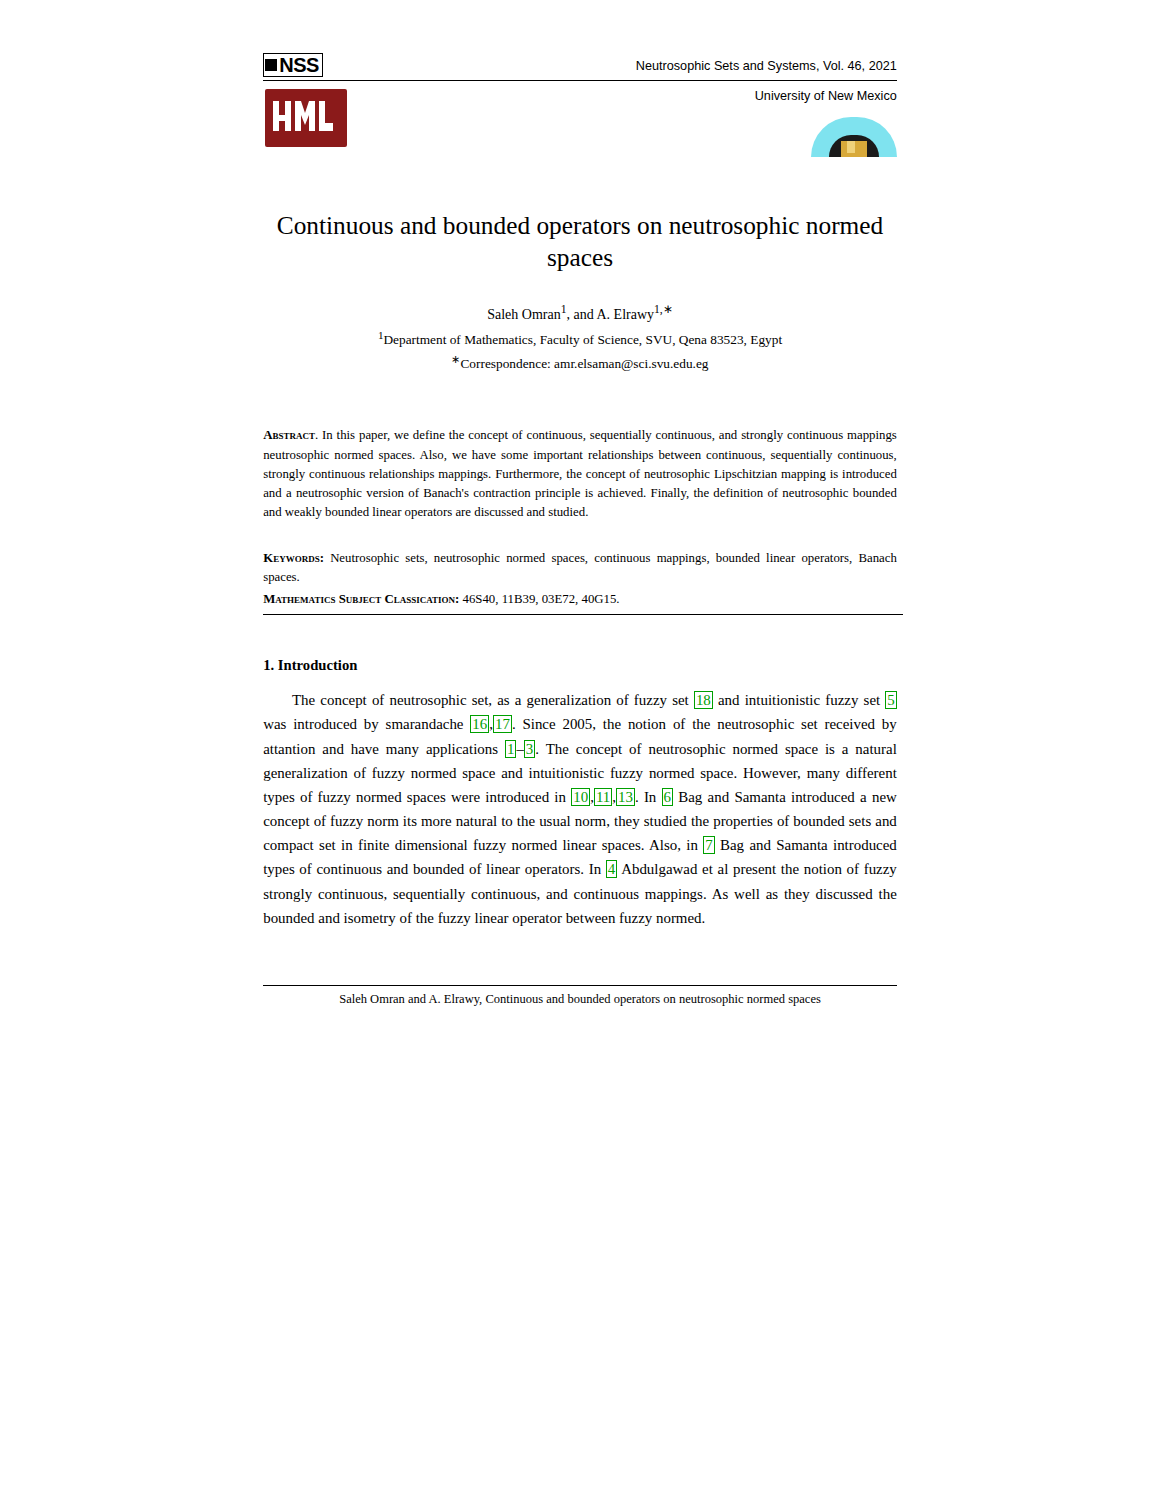NSS
Neutrosophic Sets and Systems, Vol. 46, 2021
University of New Mexico
Continuous and bounded operators on neutrosophic normed
spaces
Saleh Omran1, and A. Elrawy1,∗
1Department of Mathematics, Faculty of Science, SVU, Qena 83523, Egypt
∗Correspondence: amr.elsaman@sci.svu.edu.eg
Abstract. In this paper, we define the concept of continuous, sequentially continuous, and strongly continuous mappings neutrosophic normed spaces. Also, we have some important relationships between continuous, sequentially continuous, strongly continuous relationships mappings. Furthermore, the concept of neutrosophic Lipschitzian mapping is introduced and a neutrosophic version of Banach's contraction principle is achieved. Finally, the definition of neutrosophic bounded and weakly bounded linear operators are discussed and studied.
Keywords: Neutrosophic sets, neutrosophic normed spaces, continuous mappings, bounded linear operators, Banach spaces.
Mathematics Subject Classication: 46S40, 11B39, 03E72, 40G15.
1. Introduction
The concept of neutrosophic set, as a generalization of fuzzy set 18 and intuitionistic fuzzy set 5 was introduced by smarandache 16,17. Since 2005, the notion of the neutrosophic set received by attantion and have many applications 1–3. The concept of neutrosophic normed space is a natural generalization of fuzzy normed space and intuitionistic fuzzy normed space. However, many different types of fuzzy normed spaces were introduced in 10,11,13. In 6 Bag and Samanta introduced a new concept of fuzzy norm its more natural to the usual norm, they studied the properties of bounded sets and compact set in finite dimensional fuzzy normed linear spaces. Also, in 7 Bag and Samanta introduced types of continuous and bounded of linear operators. In 4 Abdulgawad et al present the notion of fuzzy strongly continuous, sequentially continuous, and continuous mappings. As well as they discussed the bounded and isometry of the fuzzy linear operator between fuzzy normed.
Saleh Omran and A. Elrawy, Continuous and bounded operators on neutrosophic normed spaces